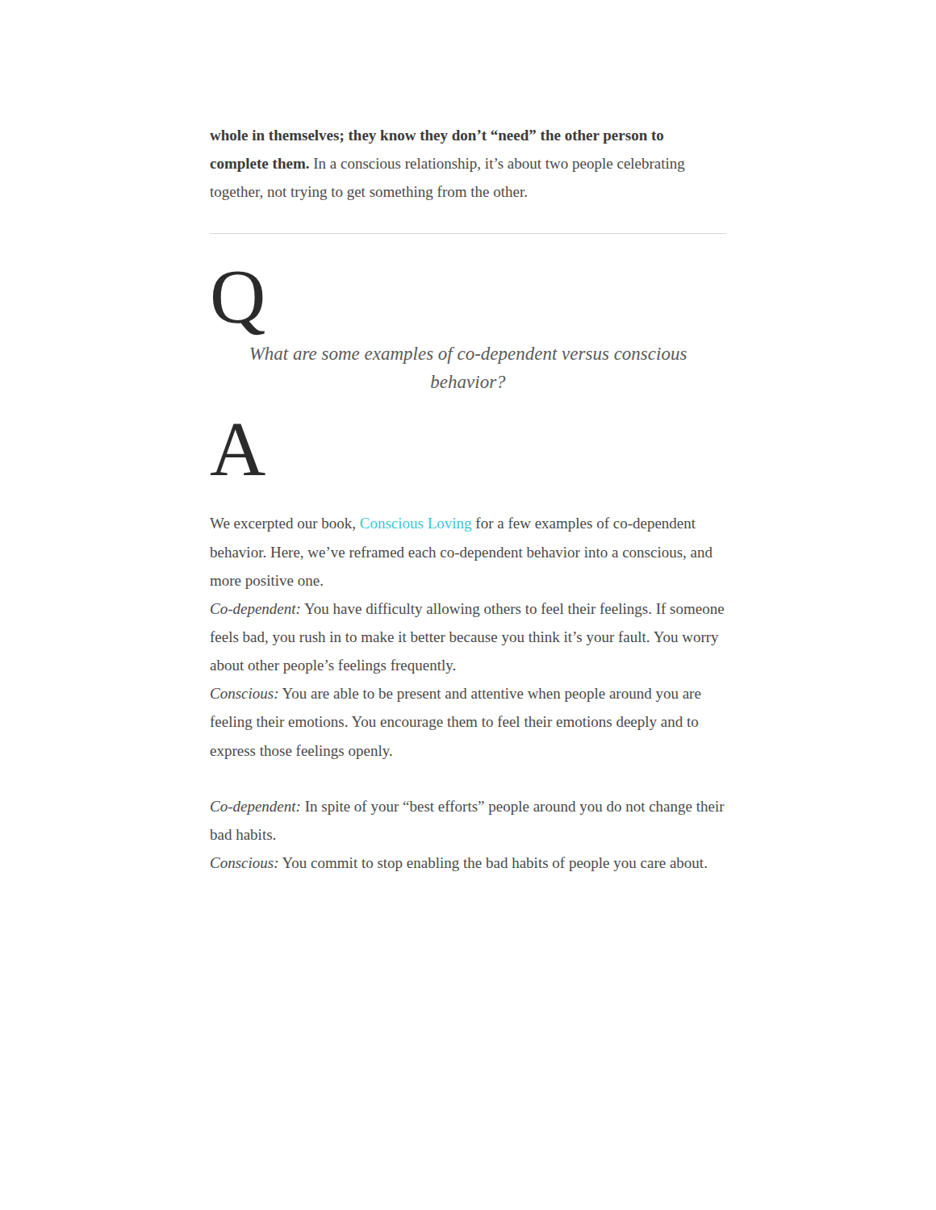whole in themselves; they know they don’t “need” the other person to complete them. In a conscious relationship, it’s about two people celebrating together, not trying to get something from the other.
Q
What are some examples of co-dependent versus conscious behavior?
A
We excerpted our book, Conscious Loving for a few examples of co-dependent behavior. Here, we’ve reframed each co-dependent behavior into a conscious, and more positive one.
Co-dependent: You have difficulty allowing others to feel their feelings. If someone feels bad, you rush in to make it better because you think it’s your fault. You worry about other people’s feelings frequently.
Conscious: You are able to be present and attentive when people around you are feeling their emotions. You encourage them to feel their emotions deeply and to express those feelings openly.
Co-dependent: In spite of your “best efforts” people around you do not change their bad habits.
Conscious: You commit to stop enabling the bad habits of people you care about.